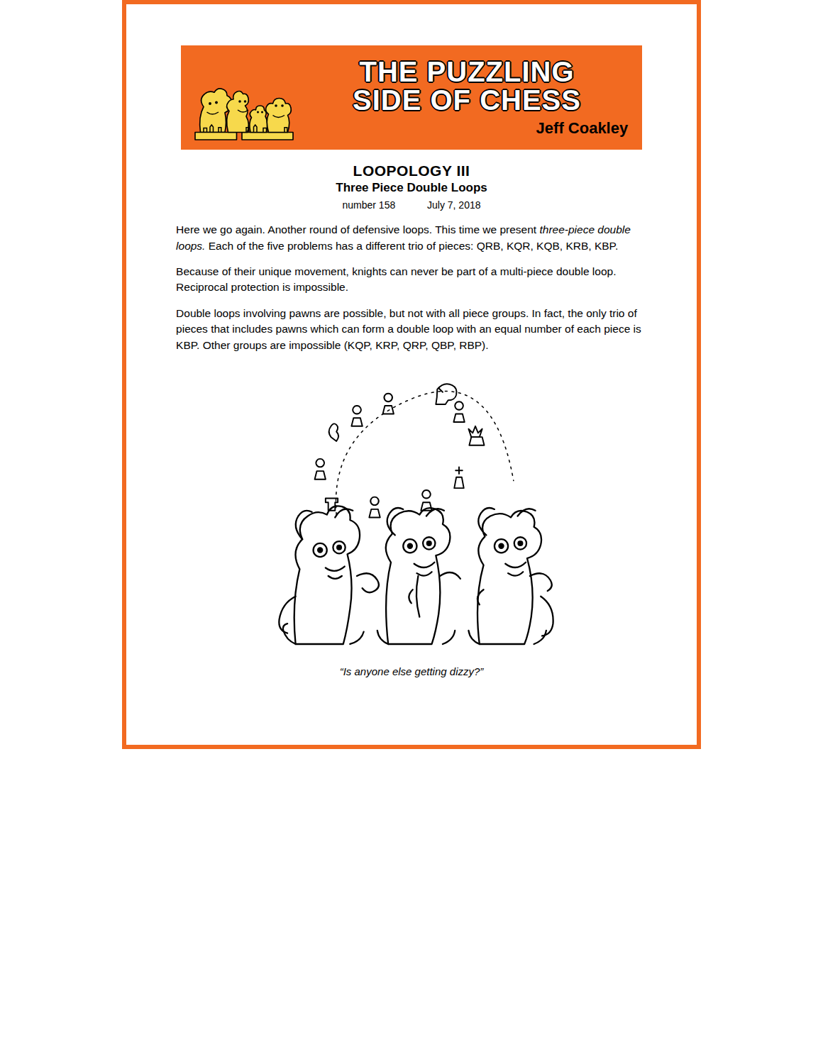The Puzzling
Side of Chess
Jeff Coakley
LOOPOLOGY III
Three Piece Double Loops
number 158 July 7, 2018
Here we go again. Another round of defensive loops. This time we present three-piece double loops. Each of the five problems has a different trio of pieces: QRB, KQR, KQB, KRB, KBP.
Because of their unique movement, knights can never be part of a multi-piece double loop. Reciprocal protection is impossible.
Double loops involving pawns are possible, but not with all piece groups. In fact, the only trio of pieces that includes pawns which can form a double loop with an equal number of each piece is KBP. Other groups are impossible (KQP, KRP, QRP, QBP, RBP).
“Is anyone else getting dizzy?”